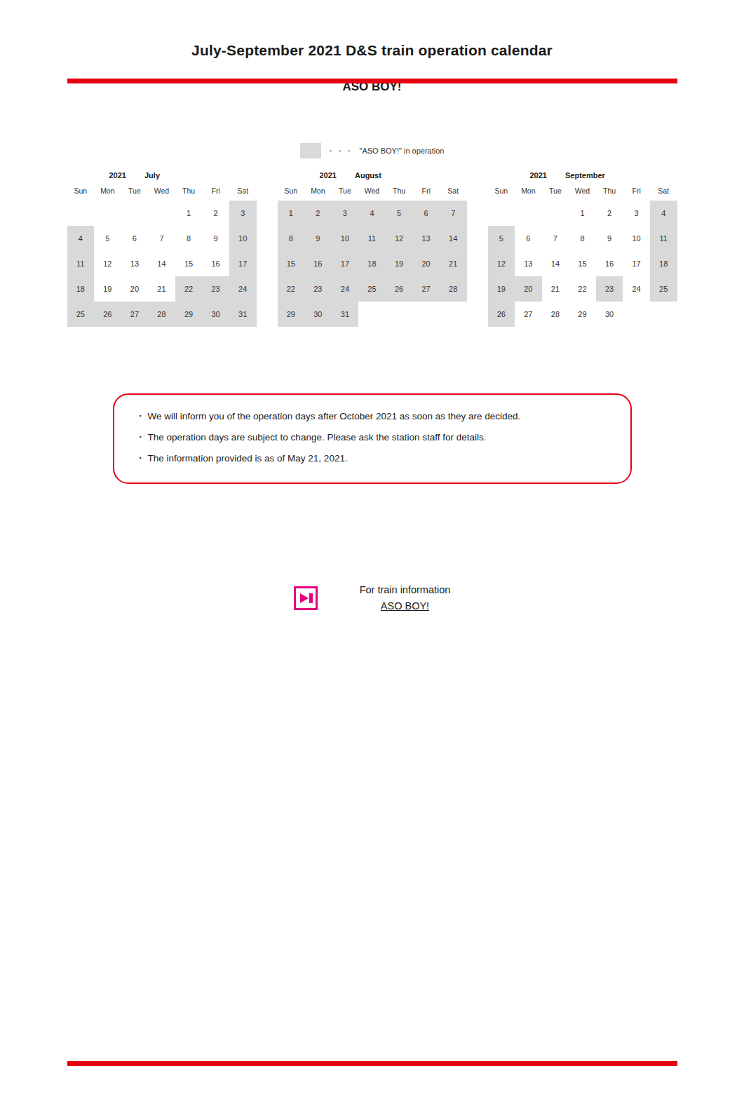July-September 2021 D&S train operation calendar
ASO BOY!
・・・ "ASO BOY!" in operation
2021 July
| Sun | Mon | Tue | Wed | Thu | Fri | Sat |
| --- | --- | --- | --- | --- | --- | --- |
| | | | | 1 | 2 | 3 |
| 4 | 5 | 6 | 7 | 8 | 9 | 10 |
| 11 | 12 | 13 | 14 | 15 | 16 | 17 |
| 18 | 19 | 20 | 21 | 22 | 23 | 24 |
| 25 | 26 | 27 | 28 | 29 | 30 | 31 |
2021 August
| Sun | Mon | Tue | Wed | Thu | Fri | Sat |
| --- | --- | --- | --- | --- | --- | --- |
| 1 | 2 | 3 | 4 | 5 | 6 | 7 |
| 8 | 9 | 10 | 11 | 12 | 13 | 14 |
| 15 | 16 | 17 | 18 | 19 | 20 | 21 |
| 22 | 23 | 24 | 25 | 26 | 27 | 28 |
| 29 | 30 | 31 | | | | |
2021 September
| Sun | Mon | Tue | Wed | Thu | Fri | Sat |
| --- | --- | --- | --- | --- | --- | --- |
| | | | 1 | 2 | 3 | 4 |
| 5 | 6 | 7 | 8 | 9 | 10 | 11 |
| 12 | 13 | 14 | 15 | 16 | 17 | 18 |
| 19 | 20 | 21 | 22 | 23 | 24 | 25 |
| 26 | 27 | 28 | 29 | 30 | | |
・We will inform you of the operation days after October 2021 as soon as they are decided.
・The operation days are subject to change. Please ask the station staff for details.
・The information provided is as of May 21, 2021.
For train information
ASO BOY!